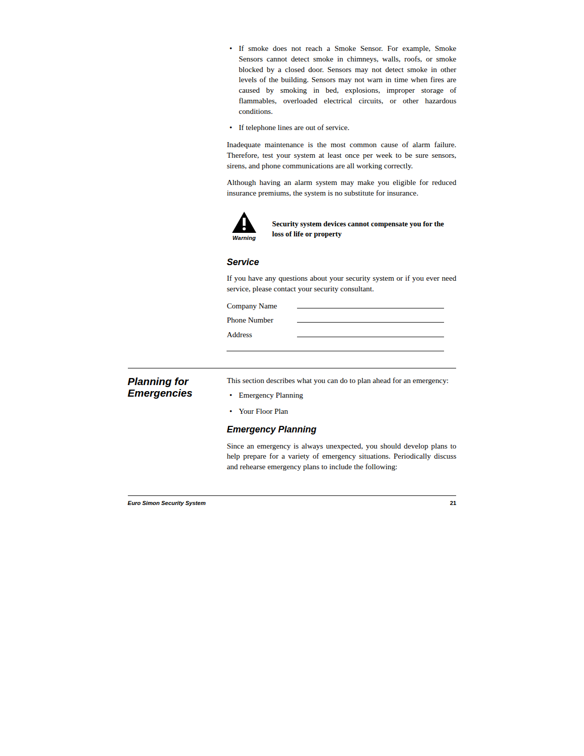If smoke does not reach a Smoke Sensor. For example, Smoke Sensors cannot detect smoke in chimneys, walls, roofs, or smoke blocked by a closed door. Sensors may not detect smoke in other levels of the building. Sensors may not warn in time when fires are caused by smoking in bed, explosions, improper storage of flammables, overloaded electrical circuits, or other hazardous conditions.
If telephone lines are out of service.
Inadequate maintenance is the most common cause of alarm failure. Therefore, test your system at least once per week to be sure sensors, sirens, and phone communications are all working correctly.
Although having an alarm system may make you eligible for reduced insurance premiums, the system is no substitute for insurance.
Warning
Security system devices cannot compensate you for the loss of life or property
Service
If you have any questions about your security system or if you ever need service, please contact your security consultant.
Company Name
Phone Number
Address
Planning for
Emergencies
This section describes what you can do to plan ahead for an emergency:
Emergency Planning
Your Floor Plan
Emergency Planning
Since an emergency is always unexpected, you should develop plans to help prepare for a variety of emergency situations. Periodically discuss and rehearse emergency plans to include the following:
Euro Simon Security System
21